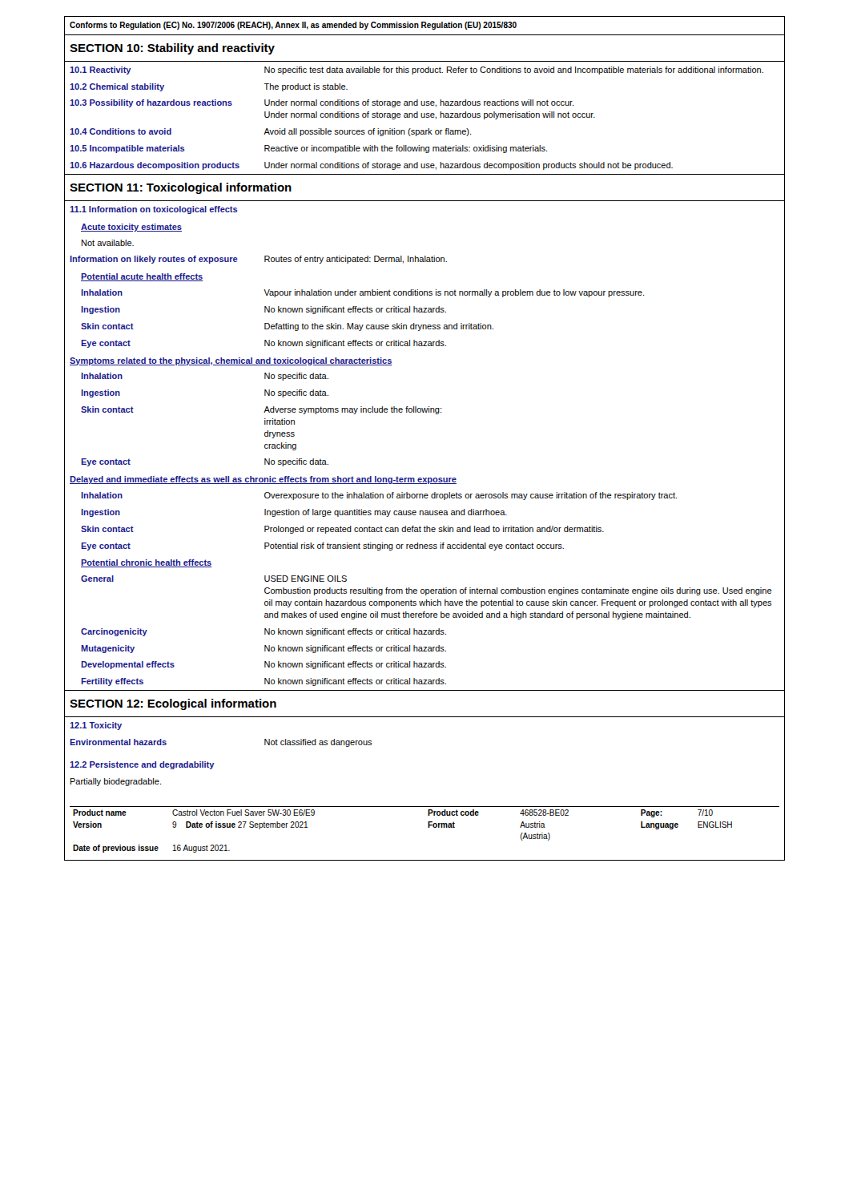Conforms to Regulation (EC) No. 1907/2006 (REACH), Annex II, as amended by Commission Regulation (EU) 2015/830
SECTION 10: Stability and reactivity
| 10.1 Reactivity | No specific test data available for this product. Refer to Conditions to avoid and Incompatible materials for additional information. |
| 10.2 Chemical stability | The product is stable. |
| 10.3 Possibility of hazardous reactions | Under normal conditions of storage and use, hazardous reactions will not occur. Under normal conditions of storage and use, hazardous polymerisation will not occur. |
| 10.4 Conditions to avoid | Avoid all possible sources of ignition (spark or flame). |
| 10.5 Incompatible materials | Reactive or incompatible with the following materials: oxidising materials. |
| 10.6 Hazardous decomposition products | Under normal conditions of storage and use, hazardous decomposition products should not be produced. |
SECTION 11: Toxicological information
11.1 Information on toxicological effects
Acute toxicity estimates
Not available.
| Information on likely routes of exposure | Routes of entry anticipated: Dermal, Inhalation. |
Potential acute health effects
| Inhalation | Vapour inhalation under ambient conditions is not normally a problem due to low vapour pressure. |
| Ingestion | No known significant effects or critical hazards. |
| Skin contact | Defatting to the skin. May cause skin dryness and irritation. |
| Eye contact | No known significant effects or critical hazards. |
Symptoms related to the physical, chemical and toxicological characteristics
| Inhalation | No specific data. |
| Ingestion | No specific data. |
| Skin contact | Adverse symptoms may include the following: irritation dryness cracking |
| Eye contact | No specific data. |
Delayed and immediate effects as well as chronic effects from short and long-term exposure
| Inhalation | Overexposure to the inhalation of airborne droplets or aerosols may cause irritation of the respiratory tract. |
| Ingestion | Ingestion of large quantities may cause nausea and diarrhoea. |
| Skin contact | Prolonged or repeated contact can defat the skin and lead to irritation and/or dermatitis. |
| Eye contact | Potential risk of transient stinging or redness if accidental eye contact occurs. |
Potential chronic health effects
| General | USED ENGINE OILS Combustion products resulting from the operation of internal combustion engines contaminate engine oils during use. Used engine oil may contain hazardous components which have the potential to cause skin cancer. Frequent or prolonged contact with all types and makes of used engine oil must therefore be avoided and a high standard of personal hygiene maintained. |
| Carcinogenicity | No known significant effects or critical hazards. |
| Mutagenicity | No known significant effects or critical hazards. |
| Developmental effects | No known significant effects or critical hazards. |
| Fertility effects | No known significant effects or critical hazards. |
SECTION 12: Ecological information
12.1 Toxicity
| Environmental hazards | Not classified as dangerous |
12.2 Persistence and degradability
Partially biodegradable.
| Product name | Castrol Vecton Fuel Saver 5W-30 E6/E9 | Product code | 468528-BE02 | Page: | 7/10 |
| Version | 9 Date of issue 27 September 2021 | Format | Austria (Austria) | Language | ENGLISH |
| Date of previous issue | 16 August 2021. | | | | |